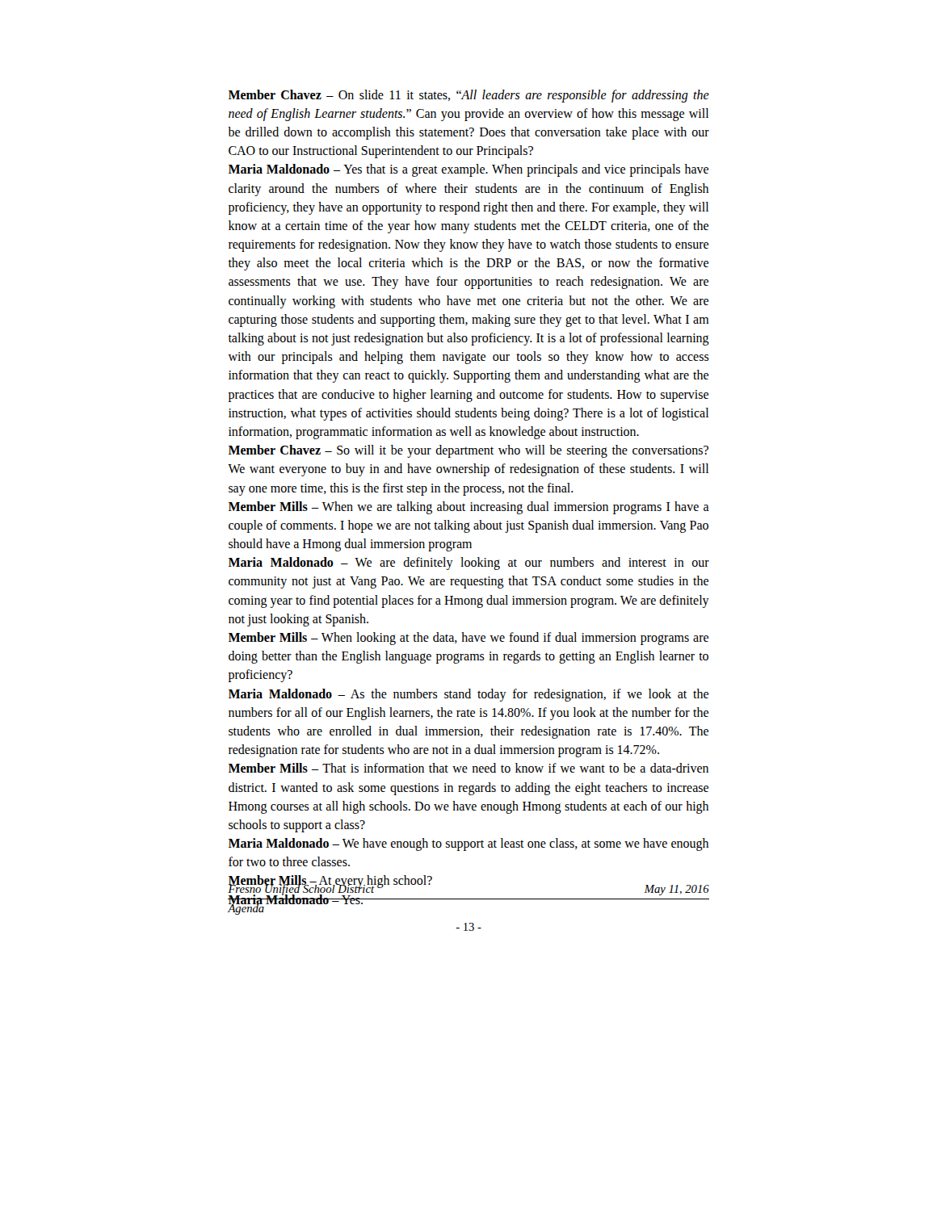Member Chavez – On slide 11 it states, “All leaders are responsible for addressing the need of English Learner students.” Can you provide an overview of how this message will be drilled down to accomplish this statement? Does that conversation take place with our CAO to our Instructional Superintendent to our Principals?
Maria Maldonado – Yes that is a great example. When principals and vice principals have clarity around the numbers of where their students are in the continuum of English proficiency, they have an opportunity to respond right then and there. For example, they will know at a certain time of the year how many students met the CELDT criteria, one of the requirements for redesignation. Now they know they have to watch those students to ensure they also meet the local criteria which is the DRP or the BAS, or now the formative assessments that we use. They have four opportunities to reach redesignation. We are continually working with students who have met one criteria but not the other. We are capturing those students and supporting them, making sure they get to that level. What I am talking about is not just redesignation but also proficiency. It is a lot of professional learning with our principals and helping them navigate our tools so they know how to access information that they can react to quickly. Supporting them and understanding what are the practices that are conducive to higher learning and outcome for students. How to supervise instruction, what types of activities should students being doing? There is a lot of logistical information, programmatic information as well as knowledge about instruction.
Member Chavez – So will it be your department who will be steering the conversations? We want everyone to buy in and have ownership of redesignation of these students. I will say one more time, this is the first step in the process, not the final.
Member Mills – When we are talking about increasing dual immersion programs I have a couple of comments. I hope we are not talking about just Spanish dual immersion. Vang Pao should have a Hmong dual immersion program
Maria Maldonado – We are definitely looking at our numbers and interest in our community not just at Vang Pao. We are requesting that TSA conduct some studies in the coming year to find potential places for a Hmong dual immersion program. We are definitely not just looking at Spanish.
Member Mills – When looking at the data, have we found if dual immersion programs are doing better than the English language programs in regards to getting an English learner to proficiency?
Maria Maldonado – As the numbers stand today for redesignation, if we look at the numbers for all of our English learners, the rate is 14.80%. If you look at the number for the students who are enrolled in dual immersion, their redesignation rate is 17.40%. The redesignation rate for students who are not in a dual immersion program is 14.72%.
Member Mills – That is information that we need to know if we want to be a data-driven district. I wanted to ask some questions in regards to adding the eight teachers to increase Hmong courses at all high schools. Do we have enough Hmong students at each of our high schools to support a class?
Maria Maldonado – We have enough to support at least one class, at some we have enough for two to three classes.
Member Mills – At every high school?
Maria Maldonado – Yes.
Fresno Unified School District May 11, 2016
Agenda
- 13 -